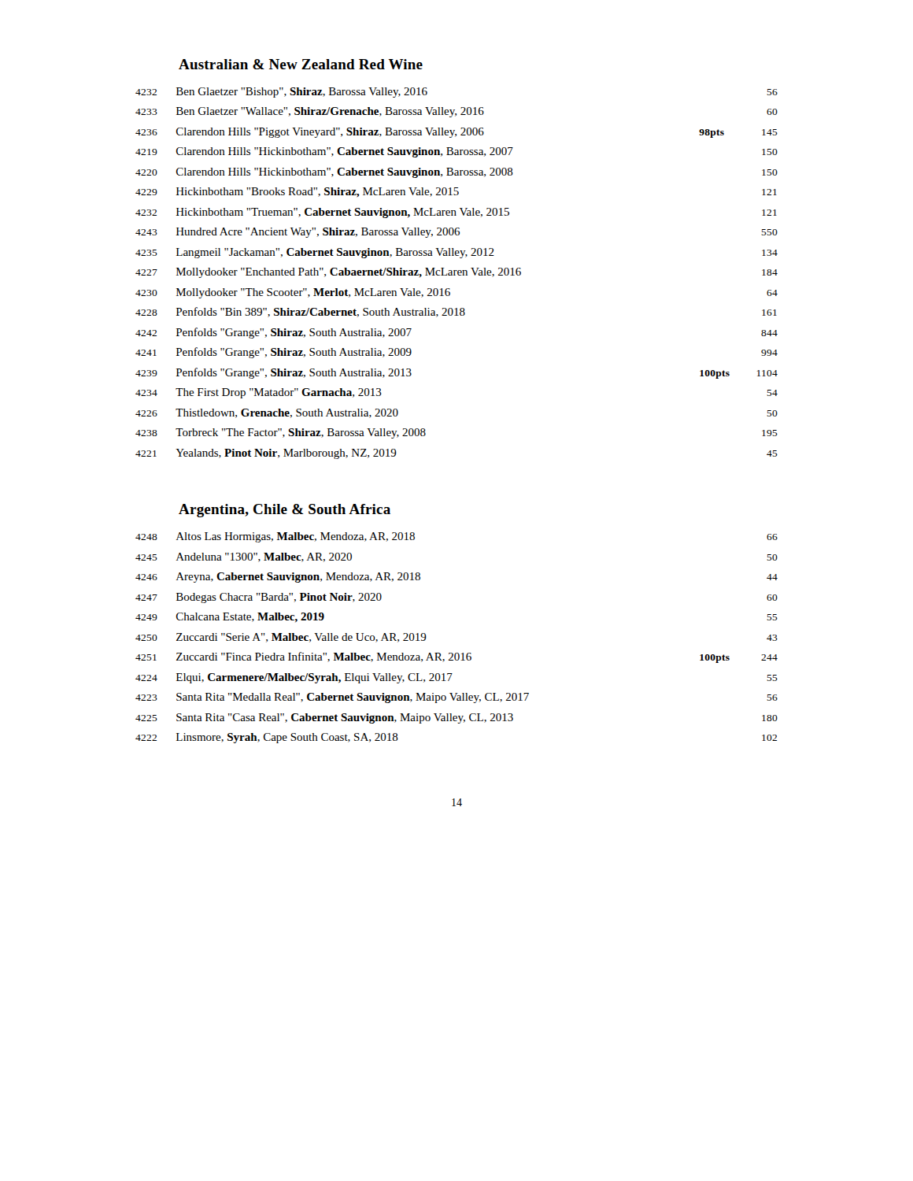Australian & New Zealand Red Wine
| 4232 | Ben Glaetzer "Bishop", Shiraz , Barossa Valley, 2016 | | 56 |
| 4233 | Ben Glaetzer "Wallace", Shiraz/Grenache , Barossa Valley, 2016 | | 60 |
| 4236 | Clarendon Hills "Piggot Vineyard", Shiraz , Barossa Valley, 2006 | 98pts | 145 |
| 4219 | Clarendon Hills "Hickinbotham", Cabernet Sauvginon , Barossa, 2007 | | 150 |
| 4220 | Clarendon Hills "Hickinbotham", Cabernet Sauvginon , Barossa, 2008 | | 150 |
| 4229 | Hickinbotham "Brooks Road", Shiraz, McLaren Vale, 2015 | | 121 |
| 4232 | Hickinbotham "Trueman", Cabernet Sauvignon, McLaren Vale, 2015 | | 121 |
| 4243 | Hundred Acre "Ancient Way", Shiraz , Barossa Valley, 2006 | | 550 |
| 4235 | Langmeil "Jackaman", Cabernet Sauvginon , Barossa Valley, 2012 | | 134 |
| 4227 | Mollydooker "Enchanted Path", Cabaernet/Shiraz, McLaren Vale, 2016 | | 184 |
| 4230 | Mollydooker "The Scooter", Merlot , McLaren Vale, 2016 | | 64 |
| 4228 | Penfolds "Bin 389", Shiraz/Cabernet , South Australia, 2018 | | 161 |
| 4242 | Penfolds "Grange", Shiraz , South Australia, 2007 | | 844 |
| 4241 | Penfolds "Grange", Shiraz , South Australia, 2009 | | 994 |
| 4239 | Penfolds "Grange", Shiraz , South Australia, 2013 | 100pts | 1104 |
| 4234 | The First Drop "Matador" Garnacha , 2013 | | 54 |
| 4226 | Thistledown, Grenache , South Australia, 2020 | | 50 |
| 4238 | Torbreck "The Factor", Shiraz , Barossa Valley, 2008 | | 195 |
| 4221 | Yealands, Pinot Noir , Marlborough, NZ, 2019 | | 45 |
Argentina, Chile & South Africa
| 4248 | Altos Las Hormigas, Malbec , Mendoza, AR, 2018 | | 66 |
| 4245 | Andeluna "1300", Malbec , AR, 2020 | | 50 |
| 4246 | Areyna, Cabernet Sauvignon , Mendoza, AR, 2018 | | 44 |
| 4247 | Bodegas Chacra "Barda", Pinot Noir , 2020 | | 60 |
| 4249 | Chalcana Estate, Malbec, 2019 | | 55 |
| 4250 | Zuccardi "Serie A", Malbec , Valle de Uco, AR, 2019 | | 43 |
| 4251 | Zuccardi "Finca Piedra Infinita", Malbec , Mendoza, AR, 2016 | 100pts | 244 |
| 4224 | Elqui, Carmenere/Malbec/Syrah, Elqui Valley, CL, 2017 | | 55 |
| 4223 | Santa Rita "Medalla Real", Cabernet Sauvignon , Maipo Valley, CL, 2017 | | 56 |
| 4225 | Santa Rita "Casa Real", Cabernet Sauvignon , Maipo Valley, CL, 2013 | | 180 |
| 4222 | Linsmore, Syrah , Cape South Coast, SA, 2018 | | 102 |
14